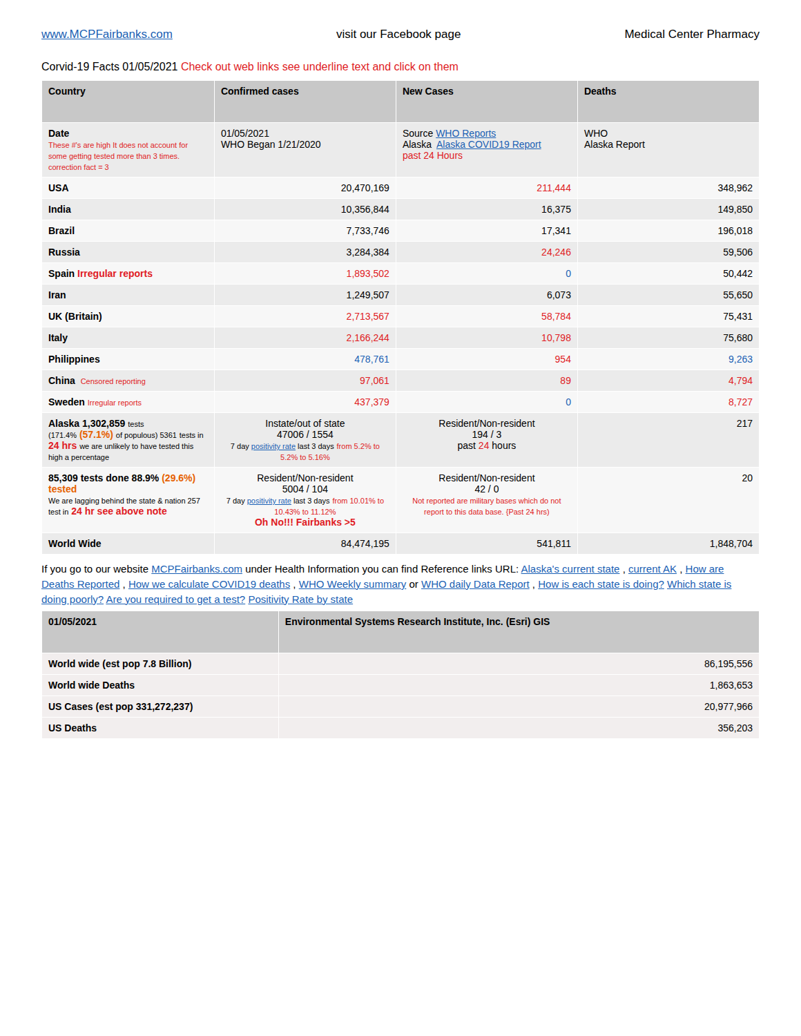www.MCPFairbanks.com visit our Facebook page Medical Center Pharmacy
Corvid-19 Facts 01/05/2021 Check out web links see underline text and click on them
| Country | Confirmed cases | New Cases | Deaths |
| --- | --- | --- | --- |
| Date These #'s are high It does not account for some getting tested more than 3 times. correction fact = 3 | 01/05/2021 WHO Began 1/21/2020 | Source WHO Reports Alaska Alaska COVID19 Report past 24 Hours | WHO Alaska Report |
| USA | 20,470,169 | 211,444 | 348,962 |
| India | 10,356,844 | 16,375 | 149,850 |
| Brazil | 7,733,746 | 17,341 | 196,018 |
| Russia | 3,284,384 | 24,246 | 59,506 |
| Spain Irregular reports | 1,893,502 | 0 | 50,442 |
| Iran | 1,249,507 | 6,073 | 55,650 |
| UK (Britain) | 2,713,567 | 58,784 | 75,431 |
| Italy | 2,166,244 | 10,798 | 75,680 |
| Philippines | 478,761 | 954 | 9,263 |
| China Censored reporting | 97,061 | 89 | 4,794 |
| Sweden Irregular reports | 437,379 | 0 | 8,727 |
| Alaska 1,302,859 tests (171.4% (57.1%) of populous) 5361 tests in 24 hrs we are unlikely to have tested this high a percentage | Instate/out of state 47006 / 1554 7 day positivity rate last 3 days from 5.2% to 5.2% to 5.16% | Resident/Non-resident 194 / 3 past 24 hours | 217 |
| 85,309 tests done 88.9% (29.6%) tested We are lagging behind the state & nation 257 test in 24 hr see above note | Resident/Non-resident 5004 / 104 7 day positivity rate last 3 days from 10.01% to 10.43% to 11.12% Oh No!!! Fairbanks >5 | Resident/Non-resident 42 / 0 Not reported are military bases which do not report to this data base. {Past 24 hrs) | 20 |
| World Wide | 84,474,195 | 541,811 | 1,848,704 |
If you go to our website MCPFairbanks.com under Health Information you can find Reference links URL: Alaska's current state , current AK , How are Deaths Reported , How we calculate COVID19 deaths , WHO Weekly summary or WHO daily Data Report , How is each state is doing? Which state is doing poorly? Are you required to get a test? Positivity Rate by state
| 01/05/2021 | Environmental Systems Research Institute, Inc. (Esri) GIS |
| --- | --- |
| World wide (est pop 7.8 Billion) | 86,195,556 |
| World wide Deaths | 1,863,653 |
| US Cases (est pop 331,272,237) | 20,977,966 |
| US Deaths | 356,203 |